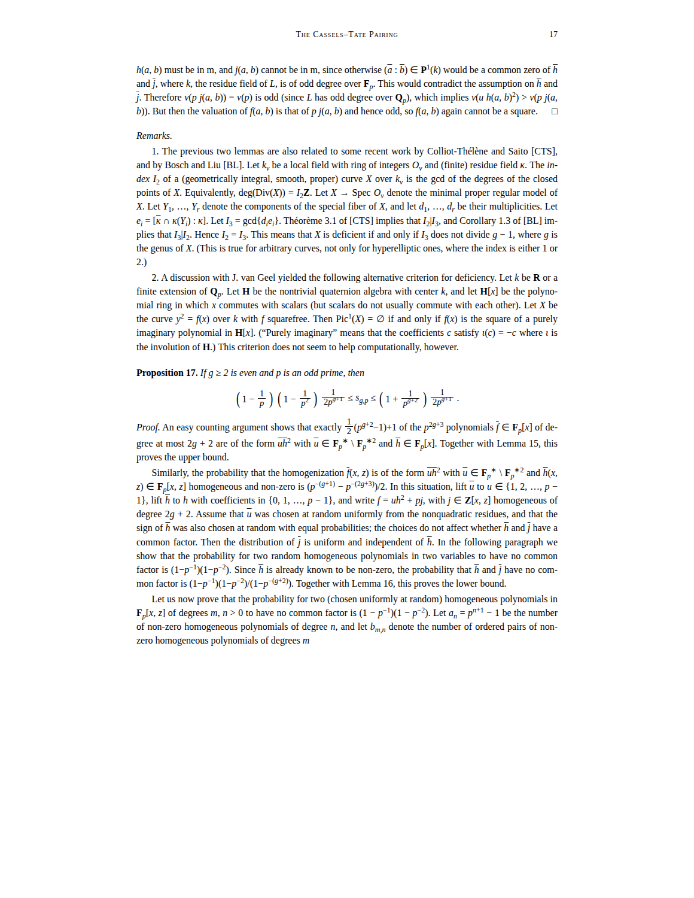The Cassels–Tate Pairing 17
h(a, b) must be in m, and j(a, b) cannot be in m, since otherwise (a : b) ∈ P1(k) would be a common zero of h and j, where k, the residue field of L, is of odd degree over Fp. This would contradict the assumption on h and j. Therefore v(p j(a, b)) = v(p) is odd (since L has odd degree over Qp), which implies v(u h(a, b)2) > v(p j(a, b)). But then the valuation of f(a, b) is that of p j(a, b) and hence odd, so f(a, b) again cannot be a square. □
Remarks.
The previous two lemmas are also related to some recent work by Colliot-Thélène and Saito [CTS], and by Bosch and Liu [BL]. Let kv be a local field with ring of integers Ov and (finite) residue field κ. The index I2 of a (geometrically integral, smooth, proper) curve X over kv is the gcd of the degrees of the closed points of X. Equivalently, deg(Div(X)) = I2Z. Let X → Spec Ov denote the minimal proper regular model of X. Let Y1, …, Yr denote the components of the special fiber of X, and let d1, …, dr be their multiplicities. Let ei = [κ ∩ κ(Yi) : κ]. Let I3 = gcd{diei}. Théorème 3.1 of [CTS] implies that I2|I3, and Corollary 1.3 of [BL] implies that I3|I2. Hence I2 = I3. This means that X is deficient if and only if I3 does not divide g − 1, where g is the genus of X. (This is true for arbitrary curves, not only for hyperelliptic ones, where the index is either 1 or 2.)
A discussion with J. van Geel yielded the following alternative criterion for deficiency. Let k be R or a finite extension of Qp. Let H be the nontrivial quaternion algebra with center k, and let H[x] be the polynomial ring in which x commutes with scalars (but scalars do not usually commute with each other). Let X be the curve y2 = f(x) over k with f squarefree. Then Pic1(X) = ∅ if and only if f(x) is the square of a purely imaginary polynomial in H[x]. (“Purely imaginary” means that the coefficients c satisfy ι(c) = −c where ι is the involution of H.) This criterion does not seem to help computationally, however.
Proposition 17. If g ≥ 2 is even and p is an odd prime, then
(1 − 1 p) (1 − 1 p2) 12pg+1 ≤ sg,p ≤ (1 + 1 pg+2) 12pg+1 .
Proof. An easy counting argument shows that exactly 12(pg+2−1)+1 of the p2g+3 polynomials f ∈ Fp[x] of degree at most 2g + 2 are of the form uh2 with u ∈ Fp∗ \ Fp∗2 and h ∈ Fp[x]. Together with Lemma 15, this proves the upper bound.
Similarly, the probability that the homogenization f(x, z) is of the form uh2 with u ∈ Fp∗ \ Fp∗2 and h(x, z) ∈ Fp[x, z] homogeneous and non-zero is (p−(g+1) − p−(2g+3))/2. In this situation, lift u to u ∈ {1, 2, …, p − 1}, lift h to h with coefficients in {0, 1, …, p − 1}, and write f = uh2 + pj, with j ∈ Z[x, z] homogeneous of degree 2g + 2. Assume that u was chosen at random uniformly from the nonquadratic residues, and that the sign of h was also chosen at random with equal probabilities; the choices do not affect whether h and j have a common factor. Then the distribution of j is uniform and independent of h. In the following paragraph we show that the probability for two random homogeneous polynomials in two variables to have no common factor is (1−p−1)(1−p−2). Since h is already known to be non-zero, the probability that h and j have no common factor is (1−p−1)(1−p−2)/(1−p−(g+2)). Together with Lemma 16, this proves the lower bound.
Let us now prove that the probability for two (chosen uniformly at random) homogeneous polynomials in Fp[x, z] of degrees m, n > 0 to have no common factor is (1 − p−1)(1 − p−2). Let an = pn+1 − 1 be the number of non-zero homogeneous polynomials of degree n, and let bm,n denote the number of ordered pairs of non-zero homogeneous polynomials of degrees m